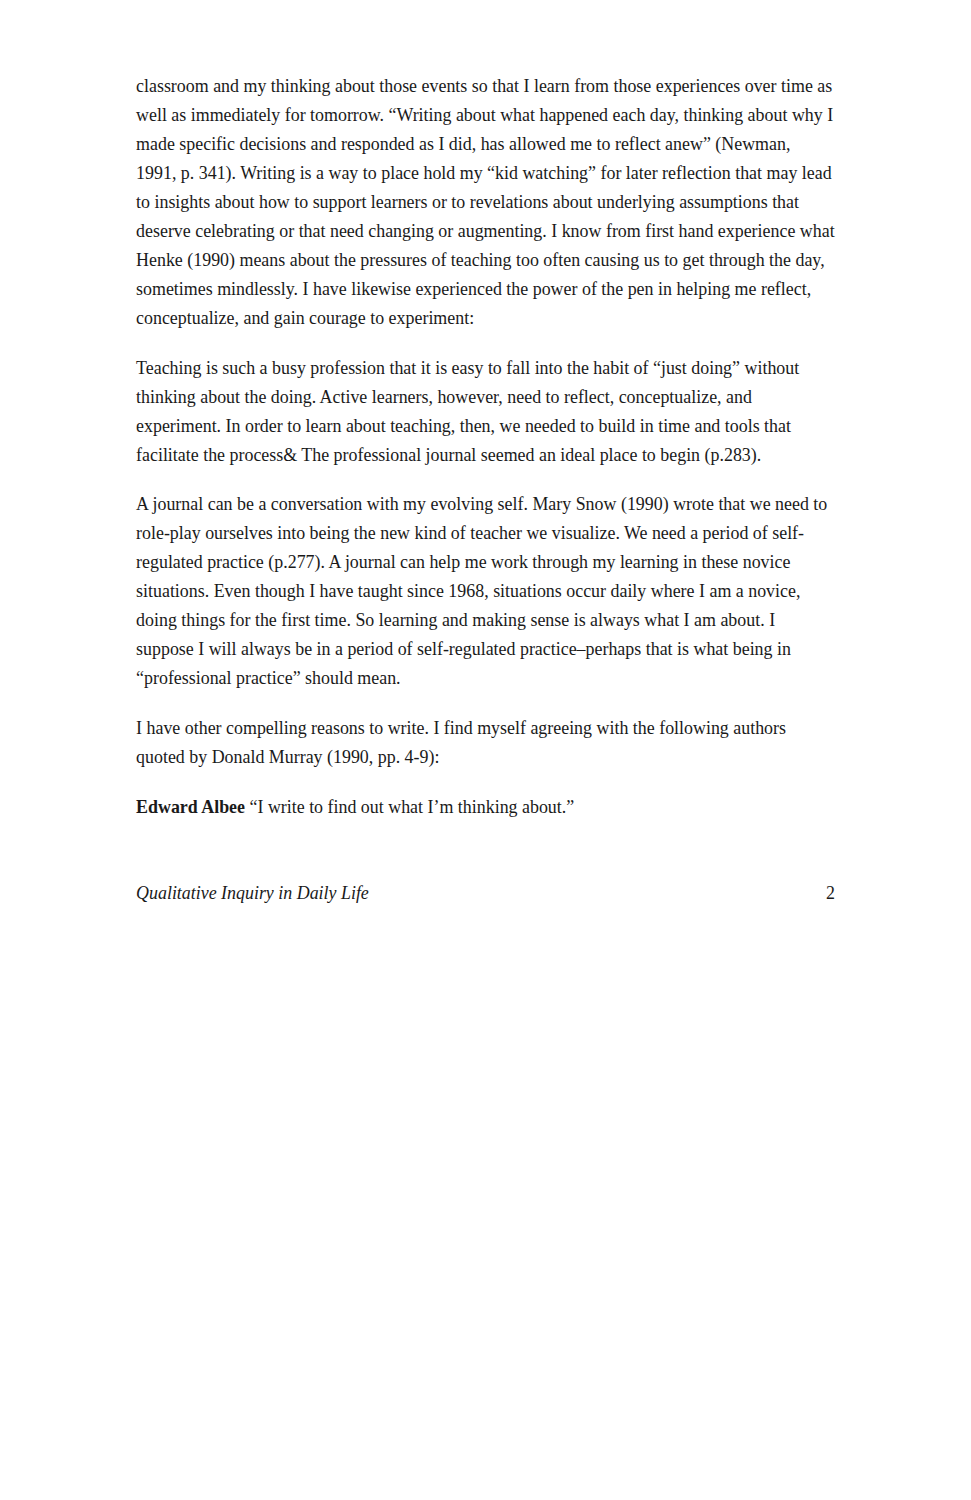classroom and my thinking about those events so that I learn from those experiences over time as well as immediately for tomorrow. “Writing about what happened each day, thinking about why I made specific decisions and responded as I did, has allowed me to reflect anew” (Newman, 1991, p. 341). Writing is a way to place hold my “kid watching” for later reflection that may lead to insights about how to support learners or to revelations about underlying assumptions that deserve celebrating or that need changing or augmenting. I know from first hand experience what Henke (1990) means about the pressures of teaching too often causing us to get through the day, sometimes mindlessly. I have likewise experienced the power of the pen in helping me reflect, conceptualize, and gain courage to experiment:
Teaching is such a busy profession that it is easy to fall into the habit of “just doing” without thinking about the doing. Active learners, however, need to reflect, conceptualize, and experiment. In order to learn about teaching, then, we needed to build in time and tools that facilitate the process& The professional journal seemed an ideal place to begin (p.283).
A journal can be a conversation with my evolving self. Mary Snow (1990) wrote that we need to role-play ourselves into being the new kind of teacher we visualize. We need a period of self-regulated practice (p.277). A journal can help me work through my learning in these novice situations. Even though I have taught since 1968, situations occur daily where I am a novice, doing things for the first time. So learning and making sense is always what I am about. I suppose I will always be in a period of self-regulated practice–perhaps that is what being in “professional practice” should mean.
I have other compelling reasons to write. I find myself agreeing with the following authors quoted by Donald Murray (1990, pp. 4-9):
Edward Albee “I write to find out what I’m thinking about.”
Qualitative Inquiry in Daily Life 2